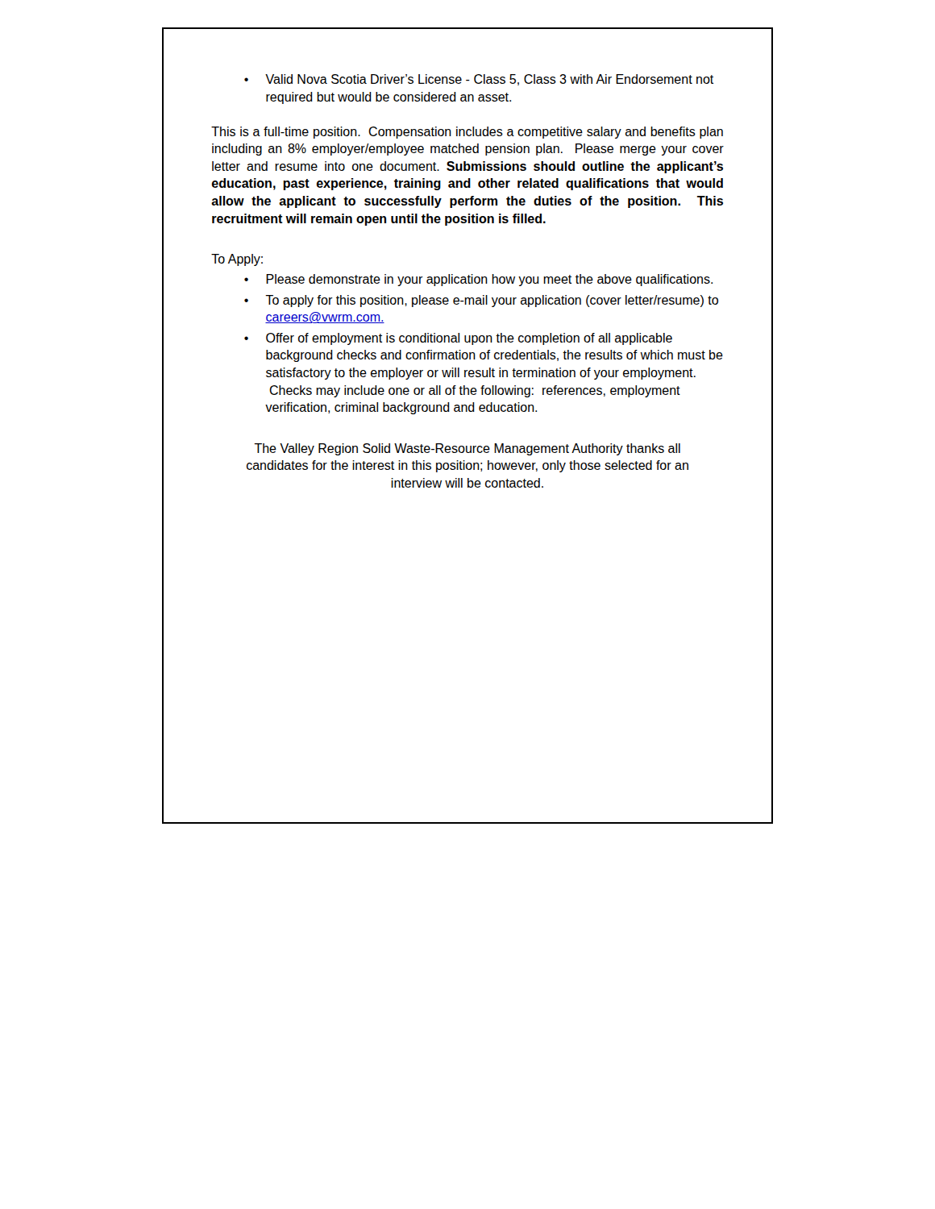Valid Nova Scotia Driver’s License - Class 5, Class 3 with Air Endorsement not required but would be considered an asset.
This is a full-time position. Compensation includes a competitive salary and benefits plan including an 8% employer/employee matched pension plan. Please merge your cover letter and resume into one document. Submissions should outline the applicant’s education, past experience, training and other related qualifications that would allow the applicant to successfully perform the duties of the position. This recruitment will remain open until the position is filled.
To Apply:
Please demonstrate in your application how you meet the above qualifications.
To apply for this position, please e-mail your application (cover letter/resume) to careers@vwrm.com.
Offer of employment is conditional upon the completion of all applicable background checks and confirmation of credentials, the results of which must be satisfactory to the employer or will result in termination of your employment. Checks may include one or all of the following: references, employment verification, criminal background and education.
The Valley Region Solid Waste-Resource Management Authority thanks all candidates for the interest in this position; however, only those selected for an interview will be contacted.